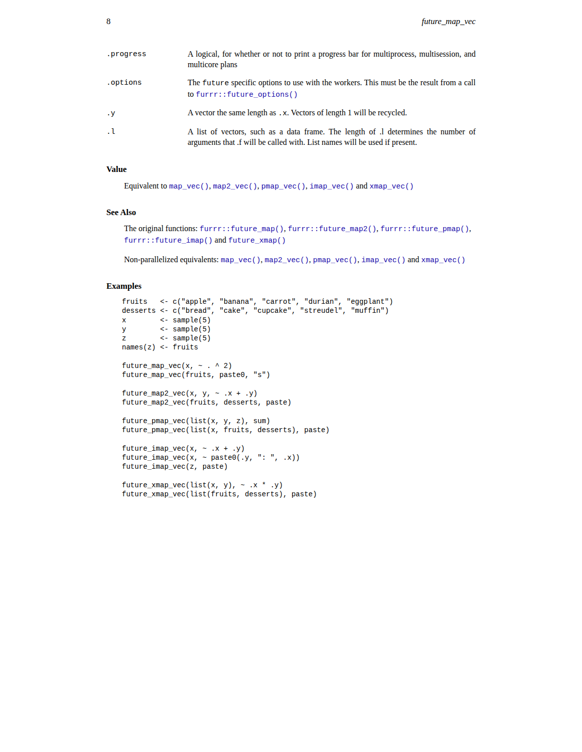8 future_map_vec
.progress
A logical, for whether or not to print a progress bar for multiprocess, multisession, and multicore plans
.options
The future specific options to use with the workers. This must be the result from a call to furrr::future_options()
.y
A vector the same length as .x. Vectors of length 1 will be recycled.
.l
A list of vectors, such as a data frame. The length of .l determines the number of arguments that .f will be called with. List names will be used if present.
Value
Equivalent to map_vec(), map2_vec(), pmap_vec(), imap_vec() and xmap_vec()
See Also
The original functions: furrr::future_map(), furrr::future_map2(), furrr::future_pmap(), furrr::future_imap() and future_xmap()
Non-parallelized equivalents: map_vec(), map2_vec(), pmap_vec(), imap_vec() and xmap_vec()
Examples
fruits   <- c("apple", "banana", "carrot", "durian", "eggplant")
desserts <- c("bread", "cake", "cupcake", "streudel", "muffin")
x        <- sample(5)
y        <- sample(5)
z        <- sample(5)
names(z) <- fruits

future_map_vec(x, ~ . ^ 2)
future_map_vec(fruits, paste0, "s")

future_map2_vec(x, y, ~ .x + .y)
future_map2_vec(fruits, desserts, paste)

future_pmap_vec(list(x, y, z), sum)
future_pmap_vec(list(x, fruits, desserts), paste)

future_imap_vec(x, ~ .x + .y)
future_imap_vec(x, ~ paste0(.y, ": ", .x))
future_imap_vec(z, paste)

future_xmap_vec(list(x, y), ~ .x * .y)
future_xmap_vec(list(fruits, desserts), paste)